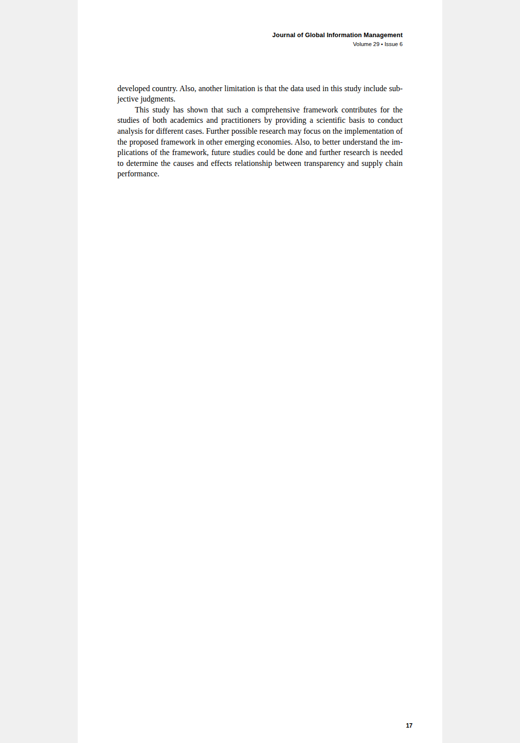Journal of Global Information Management
Volume 29 • Issue 6
developed country. Also, another limitation is that the data used in this study include subjective judgments.
This study has shown that such a comprehensive framework contributes for the studies of both academics and practitioners by providing a scientific basis to conduct analysis for different cases. Further possible research may focus on the implementation of the proposed framework in other emerging economies. Also, to better understand the implications of the framework, future studies could be done and further research is needed to determine the causes and effects relationship between transparency and supply chain performance.
17